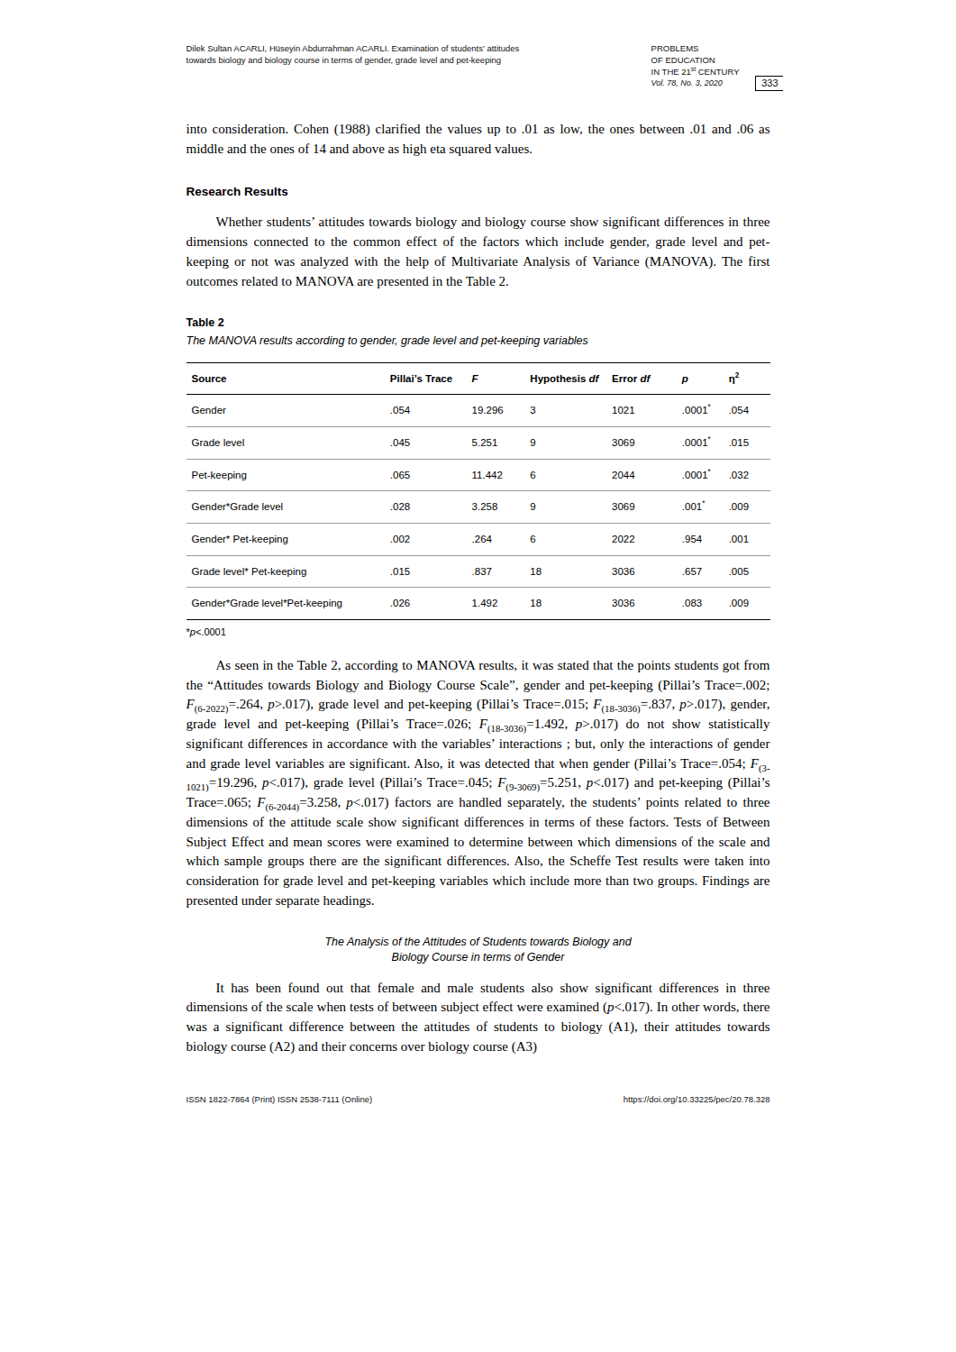Dilek Sultan ACARLI, Hüseyin Abdurrahman ACARLI. Examination of students’ attitudes towards biology and biology course in terms of gender, grade level and pet-keeping
PROBLEMS
OF EDUCATION
IN THE 21st CENTURY
Vol. 78, No. 3, 2020 333
into consideration. Cohen (1988) clarified the values up to .01 as low, the ones between .01 and .06 as middle and the ones of 14 and above as high eta squared values.
Research Results
Whether students’ attitudes towards biology and biology course show significant differences in three dimensions connected to the common effect of the factors which include gender, grade level and pet-keeping or not was analyzed with the help of Multivariate Analysis of Variance (MANOVA). The first outcomes related to MANOVA are presented in the Table 2.
Table 2
The MANOVA results according to gender, grade level and pet-keeping variables
| Source | Pillai’s Trace | F | Hypothesis df | Error df | p | η 2 |
| --- | --- | --- | --- | --- | --- | --- |
| Gender | .054 | 19.296 | 3 | 1021 | .0001 * | .054 |
| Grade level | .045 | 5.251 | 9 | 3069 | .0001 * | .015 |
| Pet-keeping | .065 | 11.442 | 6 | 2044 | .0001 * | .032 |
| Gender*Grade level | .028 | 3.258 | 9 | 3069 | .001 * | .009 |
| Gender* Pet-keeping | .002 | .264 | 6 | 2022 | .954 | .001 |
| Grade level* Pet-keeping | .015 | .837 | 18 | 3036 | .657 | .005 |
| Gender*Grade level*Pet-keeping | .026 | 1.492 | 18 | 3036 | .083 | .009 |
*p<.0001
As seen in the Table 2, according to MANOVA results, it was stated that the points students got from the “Attitudes towards Biology and Biology Course Scale”, gender and pet-keeping (Pillai’s Trace=.002; F(6-2022)=.264, p>.017), grade level and pet-keeping (Pillai’s Trace=.015; F(18-3036)=.837, p>.017), gender, grade level and pet-keeping (Pillai’s Trace=.026; F(18-3036)=1.492, p>.017) do not show statistically significant differences in accordance with the variables’ interactions ; but, only the interactions of gender and grade level variables are significant. Also, it was detected that when gender (Pillai’s Trace=.054; F(3-1021)=19.296, p<.017), grade level (Pillai’s Trace=.045; F(9-3069)=5.251, p<.017) and pet-keeping (Pillai’s Trace=.065; F(6-2044)=3.258, p<.017) factors are handled separately, the students’ points related to three dimensions of the attitude scale show significant differences in terms of these factors. Tests of Between Subject Effect and mean scores were examined to determine between which dimensions of the scale and which sample groups there are the significant differences. Also, the Scheffe Test results were taken into consideration for grade level and pet-keeping variables which include more than two groups. Findings are presented under separate headings.
The Analysis of the Attitudes of Students towards Biology and
Biology Course in terms of Gender
It has been found out that female and male students also show significant differences in three dimensions of the scale when tests of between subject effect were examined (p<.017). In other words, there was a significant difference between the attitudes of students to biology (A1), their attitudes towards biology course (A2) and their concerns over biology course (A3)
ISSN 1822-7864 (Print) ISSN 2538-7111 (Online)
https://doi.org/10.33225/pec/20.78.328